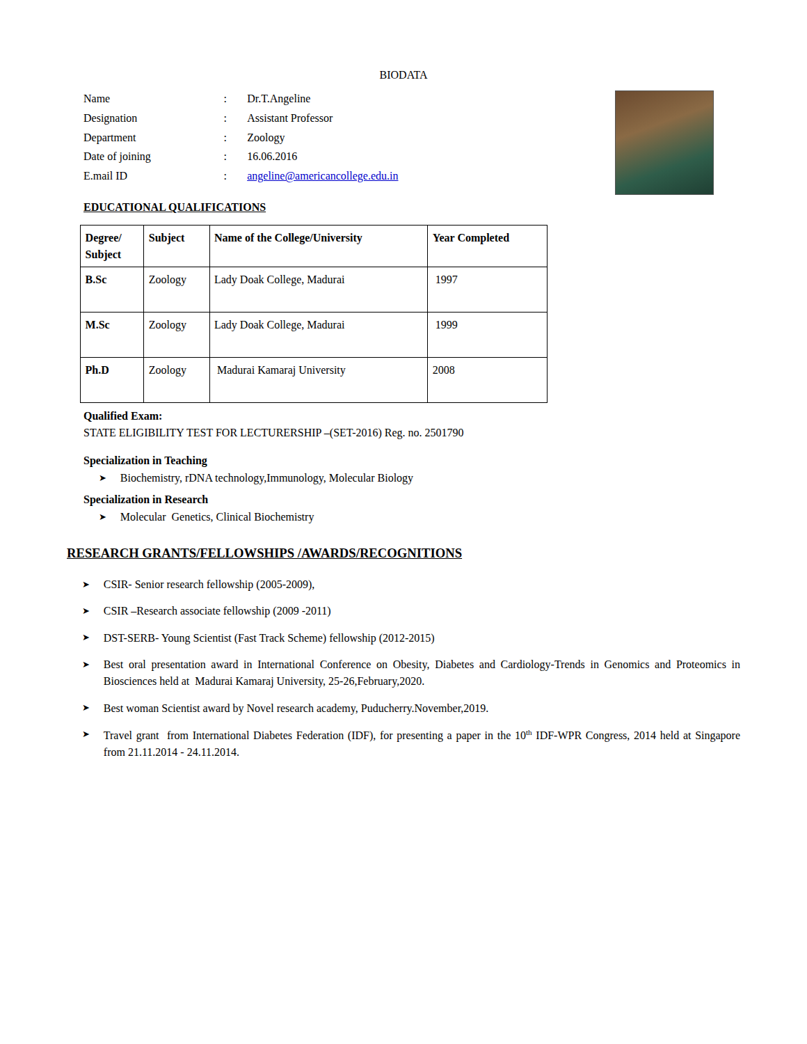BIODATA
| Name | : | Dr.T.Angeline |
| Designation | : | Assistant Professor |
| Department | : | Zoology |
| Date of joining | : | 16.06.2016 |
| E.mail ID | : | angeline@americancollege.edu.in |
EDUCATIONAL QUALIFICATIONS
| Degree/ Subject | Subject | Name of the College/University | Year Completed |
| --- | --- | --- | --- |
| B.Sc | Zoology | Lady Doak College, Madurai | 1997 |
| M.Sc | Zoology | Lady Doak College, Madurai | 1999 |
| Ph.D | Zoology | Madurai Kamaraj University | 2008 |
Qualified Exam:
STATE ELIGIBILITY TEST FOR LECTURERSHIP –(SET-2016) Reg. no. 2501790
Specialization in Teaching
Biochemistry, rDNA technology,Immunology, Molecular Biology
Specialization in Research
Molecular Genetics, Clinical Biochemistry
RESEARCH GRANTS/FELLOWSHIPS /AWARDS/RECOGNITIONS
CSIR- Senior research fellowship (2005-2009),
CSIR –Research associate fellowship (2009 -2011)
DST-SERB- Young Scientist (Fast Track Scheme) fellowship (2012-2015)
Best oral presentation award in International Conference on Obesity, Diabetes and Cardiology-Trends in Genomics and Proteomics in Biosciences held at Madurai Kamaraj University, 25-26,February,2020.
Best woman Scientist award by Novel research academy, Puducherry.November,2019.
Travel grant from International Diabetes Federation (IDF), for presenting a paper in the 10th IDF-WPR Congress, 2014 held at Singapore from 21.11.2014 - 24.11.2014.